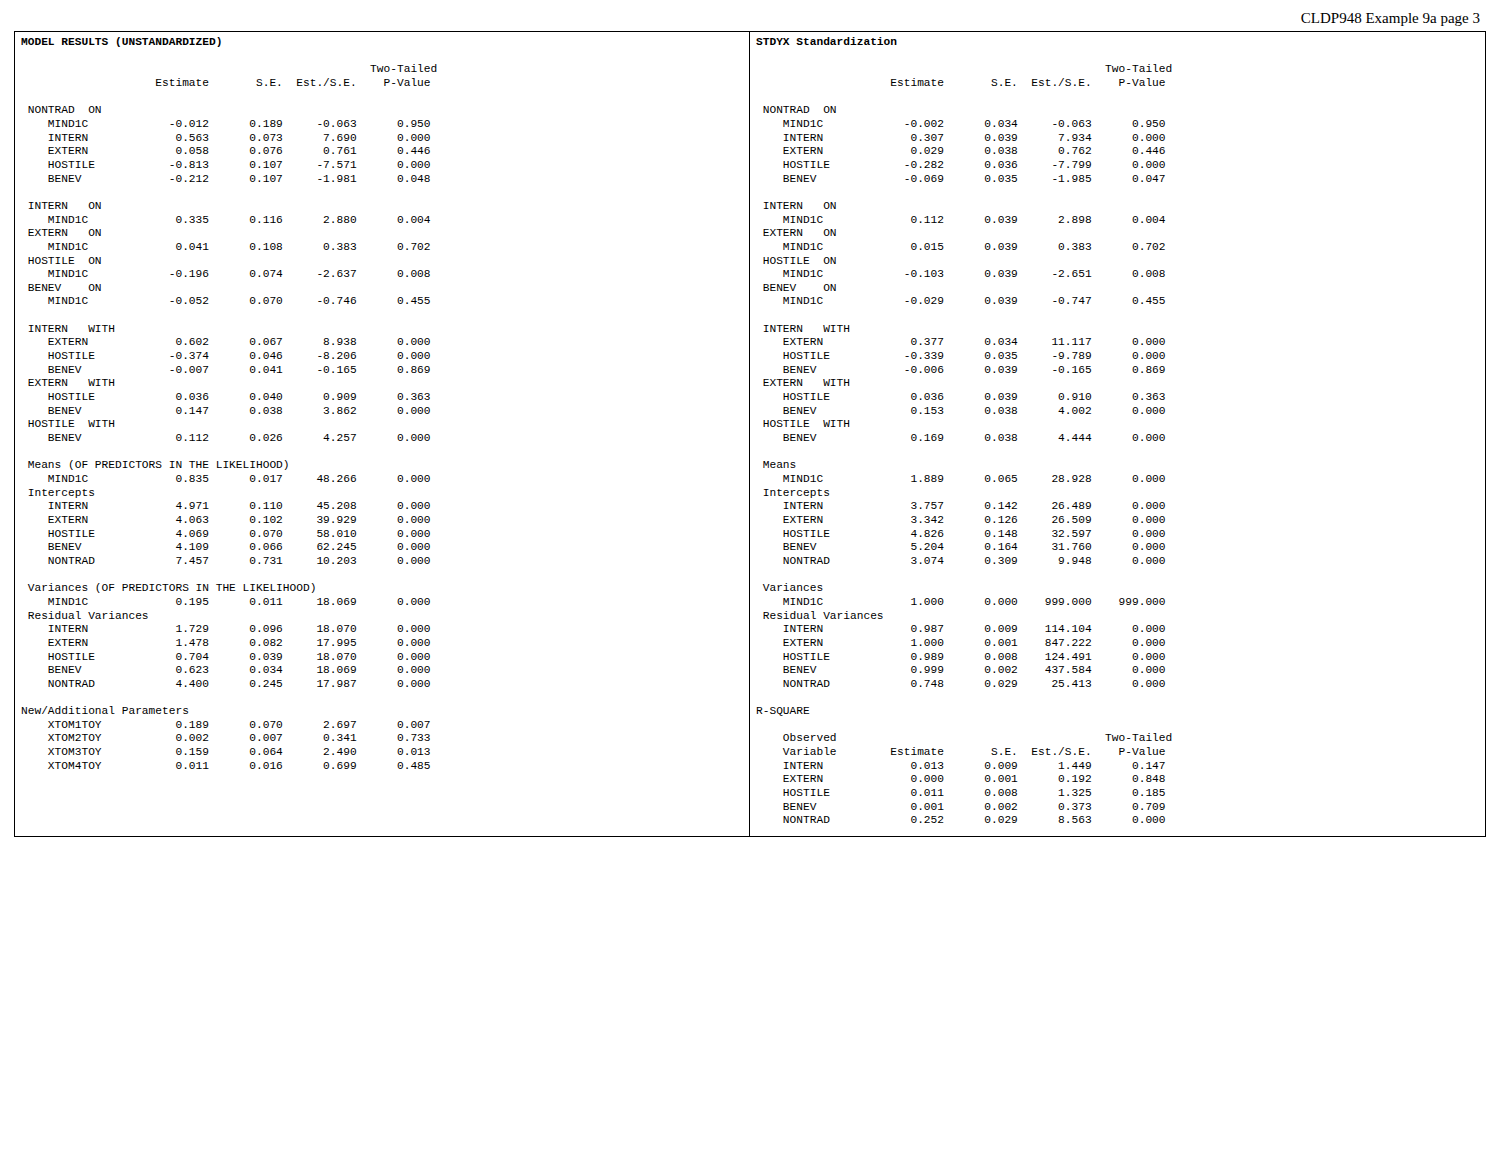CLDP948 Example 9a page 3
MODEL RESULTS (UNSTANDARDIZED)

                                                    Two-Tailed
                    Estimate       S.E.  Est./S.E.    P-Value

 NONTRAD  ON
    MIND1C            -0.012      0.189     -0.063      0.950
    INTERN             0.563      0.073      7.690      0.000
    EXTERN             0.058      0.076      0.761      0.446
    HOSTILE           -0.813      0.107     -7.571      0.000
    BENEV             -0.212      0.107     -1.981      0.048

 INTERN   ON
    MIND1C             0.335      0.116      2.880      0.004
 EXTERN   ON
    MIND1C             0.041      0.108      0.383      0.702
 HOSTILE  ON
    MIND1C            -0.196      0.074     -2.637      0.008
 BENEV    ON
    MIND1C            -0.052      0.070     -0.746      0.455

 INTERN   WITH
    EXTERN             0.602      0.067      8.938      0.000
    HOSTILE           -0.374      0.046     -8.206      0.000
    BENEV             -0.007      0.041     -0.165      0.869
 EXTERN   WITH
    HOSTILE            0.036      0.040      0.909      0.363
    BENEV              0.147      0.038      3.862      0.000
 HOSTILE  WITH
    BENEV              0.112      0.026      4.257      0.000

 Means (OF PREDICTORS IN THE LIKELIHOOD)
    MIND1C             0.835      0.017     48.266      0.000
 Intercepts
    INTERN             4.971      0.110     45.208      0.000
    EXTERN             4.063      0.102     39.929      0.000
    HOSTILE            4.069      0.070     58.010      0.000
    BENEV              4.109      0.066     62.245      0.000
    NONTRAD            7.457      0.731     10.203      0.000

 Variances (OF PREDICTORS IN THE LIKELIHOOD)
    MIND1C             0.195      0.011     18.069      0.000
 Residual Variances
    INTERN             1.729      0.096     18.070      0.000
    EXTERN             1.478      0.082     17.995      0.000
    HOSTILE            0.704      0.039     18.070      0.000
    BENEV              0.623      0.034     18.069      0.000
    NONTRAD            4.400      0.245     17.987      0.000

New/Additional Parameters
    XTOM1TOY           0.189      0.070      2.697      0.007
    XTOM2TOY           0.002      0.007      0.341      0.733
    XTOM3TOY           0.159      0.064      2.490      0.013
    XTOM4TOY           0.011      0.016      0.699      0.485
STDYX Standardization

                                                    Two-Tailed
                    Estimate       S.E.  Est./S.E.    P-Value

 NONTRAD  ON
    MIND1C            -0.002      0.034     -0.063      0.950
    INTERN             0.307      0.039      7.934      0.000
    EXTERN             0.029      0.038      0.762      0.446
    HOSTILE           -0.282      0.036     -7.799      0.000
    BENEV             -0.069      0.035     -1.985      0.047

 INTERN   ON
    MIND1C             0.112      0.039      2.898      0.004
 EXTERN   ON
    MIND1C             0.015      0.039      0.383      0.702
 HOSTILE  ON
    MIND1C            -0.103      0.039     -2.651      0.008
 BENEV    ON
    MIND1C            -0.029      0.039     -0.747      0.455

 INTERN   WITH
    EXTERN             0.377      0.034     11.117      0.000
    HOSTILE           -0.339      0.035     -9.789      0.000
    BENEV             -0.006      0.039     -0.165      0.869
 EXTERN   WITH
    HOSTILE            0.036      0.039      0.910      0.363
    BENEV              0.153      0.038      4.002      0.000
 HOSTILE  WITH
    BENEV              0.169      0.038      4.444      0.000

 Means
    MIND1C             1.889      0.065     28.928      0.000
 Intercepts
    INTERN             3.757      0.142     26.489      0.000
    EXTERN             3.342      0.126     26.509      0.000
    HOSTILE            4.826      0.148     32.597      0.000
    BENEV              5.204      0.164     31.760      0.000
    NONTRAD            3.074      0.309      9.948      0.000

 Variances
    MIND1C             1.000      0.000    999.000    999.000
 Residual Variances
    INTERN             0.987      0.009    114.104      0.000
    EXTERN             1.000      0.001    847.222      0.000
    HOSTILE            0.989      0.008    124.491      0.000
    BENEV              0.999      0.002    437.584      0.000
    NONTRAD            0.748      0.029     25.413      0.000

R-SQUARE

    Observed                                        Two-Tailed
    Variable        Estimate       S.E.  Est./S.E.    P-Value
    INTERN             0.013      0.009      1.449      0.147
    EXTERN             0.000      0.001      0.192      0.848
    HOSTILE            0.011      0.008      1.325      0.185
    BENEV              0.001      0.002      0.373      0.709
    NONTRAD            0.252      0.029      8.563      0.000